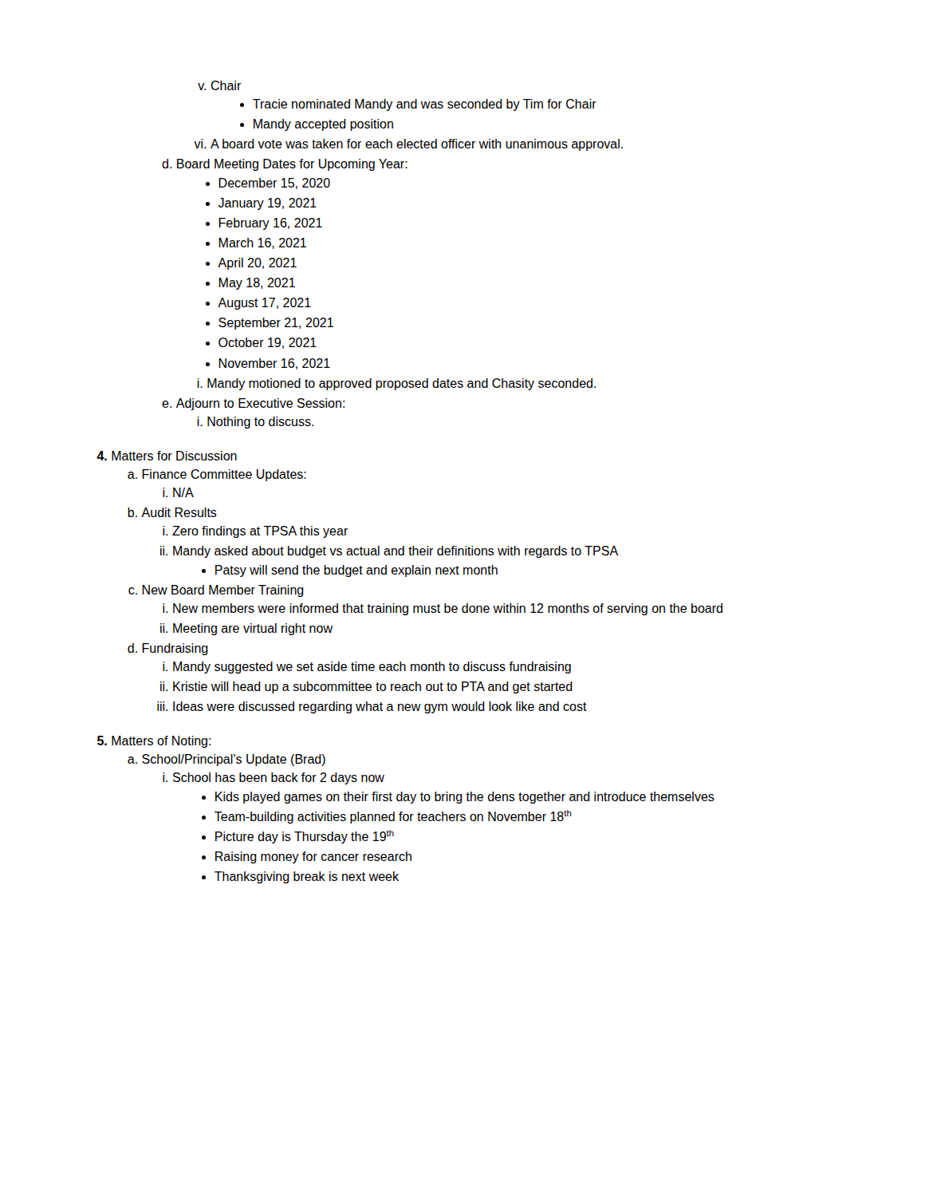Chair
Tracie nominated Mandy and was seconded by Tim for Chair
Mandy accepted position
A board vote was taken for each elected officer with unanimous approval.
Board Meeting Dates for Upcoming Year:
December 15, 2020
January 19, 2021
February 16, 2021
March 16, 2021
April 20, 2021
May 18, 2021
August 17, 2021
September 21, 2021
October 19, 2021
November 16, 2021
Mandy motioned to approved proposed dates and Chasity seconded.
Adjourn to Executive Session:
Nothing to discuss.
Matters for Discussion
Finance Committee Updates:
N/A
Audit Results
Zero findings at TPSA this year
Mandy asked about budget vs actual and their definitions with regards to TPSA
Patsy will send the budget and explain next month
New Board Member Training
New members were informed that training must be done within 12 months of serving on the board
Meeting are virtual right now
Fundraising
Mandy suggested we set aside time each month to discuss fundraising
Kristie will head up a subcommittee to reach out to PTA and get started
Ideas were discussed regarding what a new gym would look like and cost
Matters of Noting:
School/Principal’s Update (Brad)
School has been back for 2 days now
Kids played games on their first day to bring the dens together and introduce themselves
Team-building activities planned for teachers on November 18th
Picture day is Thursday the 19th
Raising money for cancer research
Thanksgiving break is next week